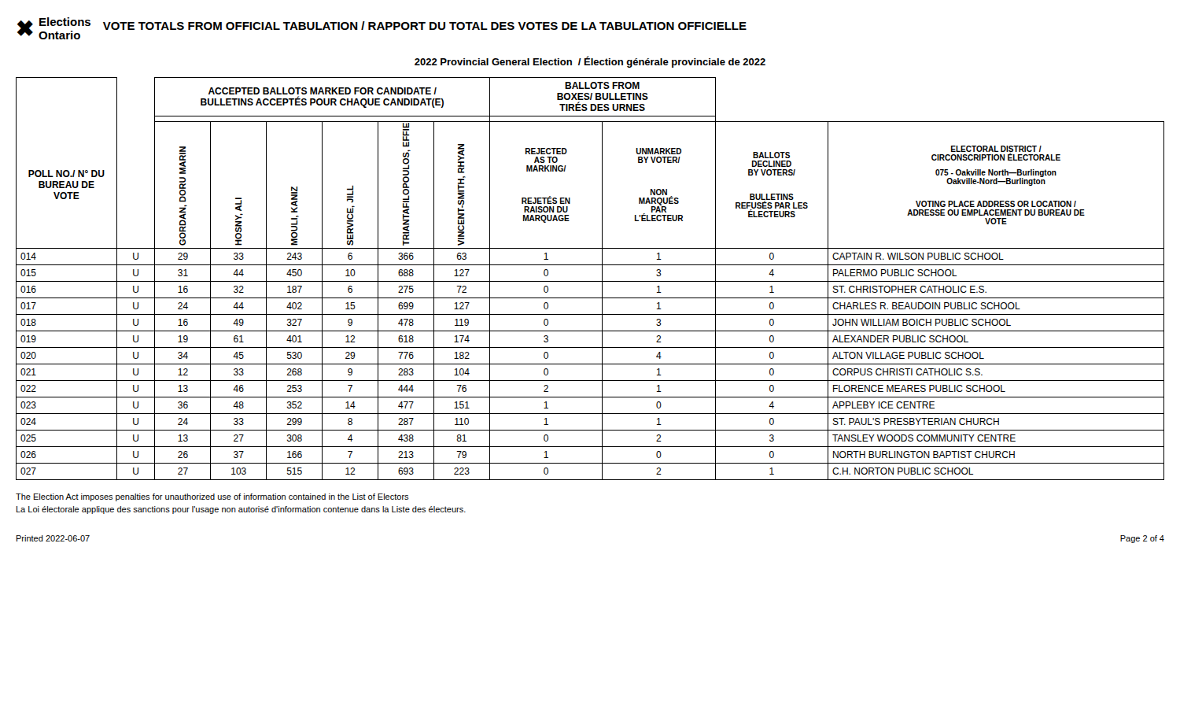✖ Elections
Ontario
VOTE TOTALS FROM OFFICIAL TABULATION / RAPPORT DU TOTAL DES VOTES DE LA TABULATION OFFICIELLE
2022 Provincial General Election / Élection générale provinciale de 2022
| | | ACCEPTED BALLOTS MARKED FOR CANDIDATE / BULLETINS ACCEPTÉS POUR CHAQUE CANDIDAT(E) | BALLOTS FROM BOXES/ BULLETINS TIRÉS DES URNES | | |
| --- | --- | --- | --- | --- | --- |
| POLL NO./ N° DU BUREAU DE VOTE | | GORDAN, DORU MARIN | HOSNY, ALI | MOULI, KANIZ | SERVICE, JILL | TRIANTAFILOPOULOS, EFFIE | VINCENT-SMITH, RHYAN | REJECTED AS TO MARKING/ REJETÉS EN RAISON DU MARQUAGE | UNMARKED BY VOTER/ NON MARQUÉS PAR L'ÉLECTEUR | BALLOTS DECLINED BY VOTERS/ BULLETINS REFUSÉS PAR LES ÉLECTEURS | ELECTORAL DISTRICT / CIRCONSCRIPTION ÉLECTORALE 075 - Oakville North—Burlington Oakville-Nord—Burlington VOTING PLACE ADDRESS OR LOCATION / ADRESSE OU EMPLACEMENT DU BUREAU DE VOTE |
| 014 | U | 29 | 33 | 243 | 6 | 366 | 63 | 1 | 1 | 0 | CAPTAIN R. WILSON PUBLIC SCHOOL |
| 015 | U | 31 | 44 | 450 | 10 | 688 | 127 | 0 | 3 | 4 | PALERMO PUBLIC SCHOOL |
| 016 | U | 16 | 32 | 187 | 6 | 275 | 72 | 0 | 1 | 1 | ST. CHRISTOPHER CATHOLIC E.S. |
| 017 | U | 24 | 44 | 402 | 15 | 699 | 127 | 0 | 1 | 0 | CHARLES R. BEAUDOIN PUBLIC SCHOOL |
| 018 | U | 16 | 49 | 327 | 9 | 478 | 119 | 0 | 3 | 0 | JOHN WILLIAM BOICH PUBLIC SCHOOL |
| 019 | U | 19 | 61 | 401 | 12 | 618 | 174 | 3 | 2 | 0 | ALEXANDER PUBLIC SCHOOL |
| 020 | U | 34 | 45 | 530 | 29 | 776 | 182 | 0 | 4 | 0 | ALTON VILLAGE PUBLIC SCHOOL |
| 021 | U | 12 | 33 | 268 | 9 | 283 | 104 | 0 | 1 | 0 | CORPUS CHRISTI CATHOLIC S.S. |
| 022 | U | 13 | 46 | 253 | 7 | 444 | 76 | 2 | 1 | 0 | FLORENCE MEARES PUBLIC SCHOOL |
| 023 | U | 36 | 48 | 352 | 14 | 477 | 151 | 1 | 0 | 4 | APPLEBY ICE CENTRE |
| 024 | U | 24 | 33 | 299 | 8 | 287 | 110 | 1 | 1 | 0 | ST. PAUL'S PRESBYTERIAN CHURCH |
| 025 | U | 13 | 27 | 308 | 4 | 438 | 81 | 0 | 2 | 3 | TANSLEY WOODS COMMUNITY CENTRE |
| 026 | U | 26 | 37 | 166 | 7 | 213 | 79 | 1 | 0 | 0 | NORTH BURLINGTON BAPTIST CHURCH |
| 027 | U | 27 | 103 | 515 | 12 | 693 | 223 | 0 | 2 | 1 | C.H. NORTON PUBLIC SCHOOL |
The Election Act imposes penalties for unauthorized use of information contained in the List of Electors
La Loi électorale applique des sanctions pour l'usage non autorisé d'information contenue dans la Liste des électeurs.
Printed 2022-06-07 Page 2 of 4